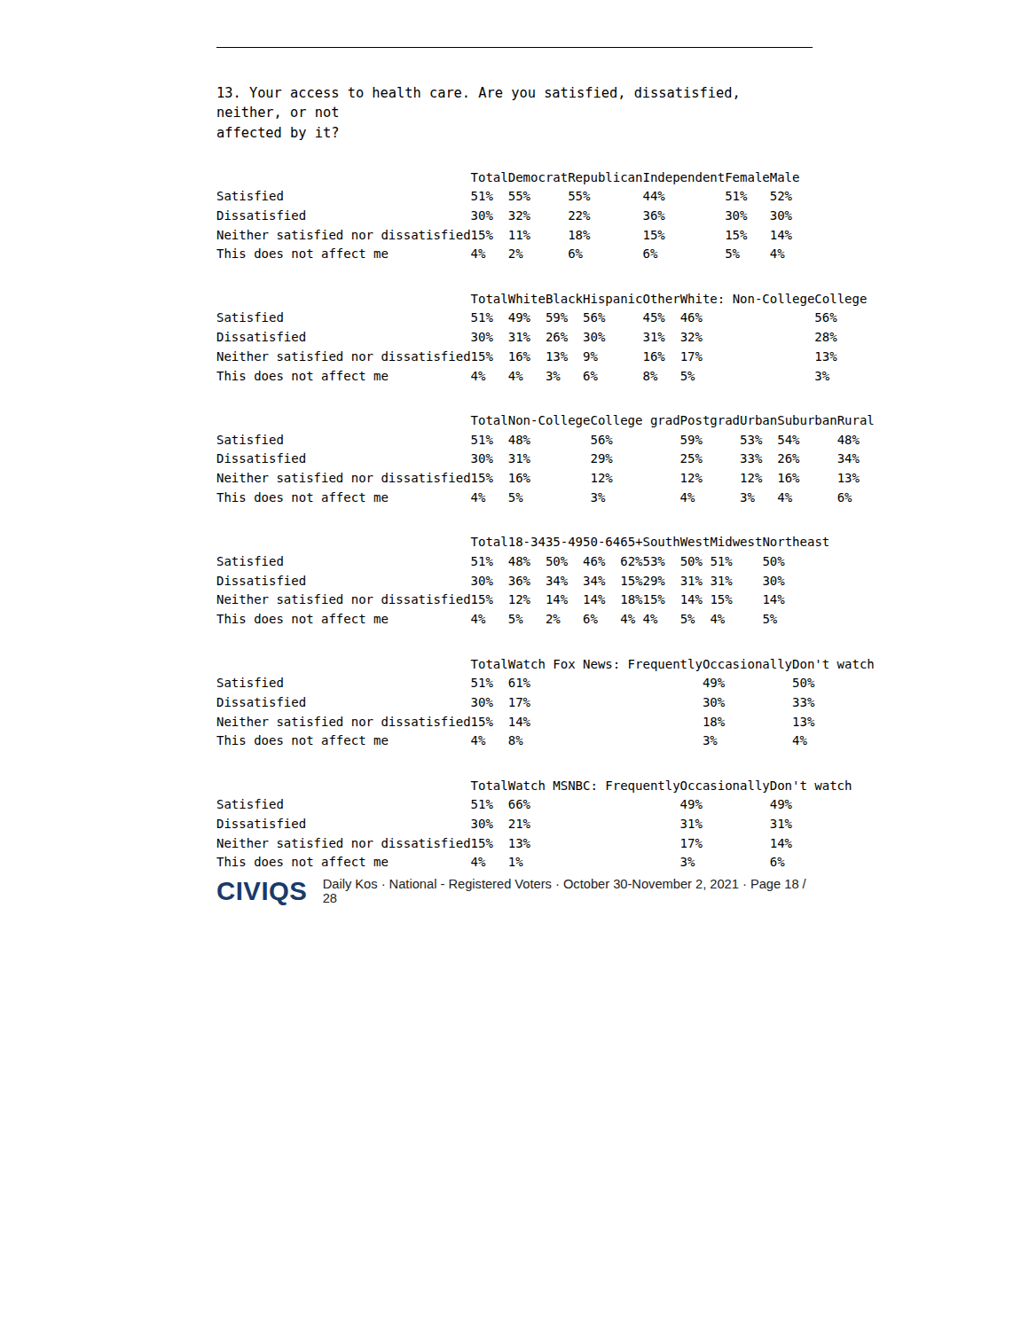13. Your access to health care. Are you satisfied, dissatisfied, neither, or not affected by it?
| | Total | Democrat | Republican | Independent | Female | Male |
| Satisfied | 51% | 55% | 55% | 44% | 51% | 52% |
| Dissatisfied | 30% | 32% | 22% | 36% | 30% | 30% |
| Neither satisfied nor dissatisfied | 15% | 11% | 18% | 15% | 15% | 14% |
| This does not affect me | 4% | 2% | 6% | 6% | 5% | 4% |
| | Total | White | Black | Hispanic | Other | White: Non-College | College |
| Satisfied | 51% | 49% | 59% | 56% | 45% | 46% | 56% |
| Dissatisfied | 30% | 31% | 26% | 30% | 31% | 32% | 28% |
| Neither satisfied nor dissatisfied | 15% | 16% | 13% | 9% | 16% | 17% | 13% |
| This does not affect me | 4% | 4% | 3% | 6% | 8% | 5% | 3% |
| | Total | Non-College | College grad | Postgrad | Urban | Suburban | Rural |
| Satisfied | 51% | 48% | 56% | 59% | 53% | 54% | 48% |
| Dissatisfied | 30% | 31% | 29% | 25% | 33% | 26% | 34% |
| Neither satisfied nor dissatisfied | 15% | 16% | 12% | 12% | 12% | 16% | 13% |
| This does not affect me | 4% | 5% | 3% | 4% | 3% | 4% | 6% |
| | Total | 18-34 | 35-49 | 50-64 | 65+ | South | West | Midwest | Northeast |
| Satisfied | 51% | 48% | 50% | 46% | 62% | 53% | 50% | 51% | 50% |
| Dissatisfied | 30% | 36% | 34% | 34% | 15% | 29% | 31% | 31% | 30% |
| Neither satisfied nor dissatisfied | 15% | 12% | 14% | 14% | 18% | 15% | 14% | 15% | 14% |
| This does not affect me | 4% | 5% | 2% | 6% | 4% | 4% | 5% | 4% | 5% |
| | Total | Watch Fox News: Frequently | Occasionally | Don't watch |
| Satisfied | 51% | 61% | 49% | 50% |
| Dissatisfied | 30% | 17% | 30% | 33% |
| Neither satisfied nor dissatisfied | 15% | 14% | 18% | 13% |
| This does not affect me | 4% | 8% | 3% | 4% |
| | Total | Watch MSNBC: Frequently | Occasionally | Don't watch |
| Satisfied | 51% | 66% | 49% | 49% |
| Dissatisfied | 30% | 21% | 31% | 31% |
| Neither satisfied nor dissatisfied | 15% | 13% | 17% | 14% |
| This does not affect me | 4% | 1% | 3% | 6% |
CIVIQS
Daily Kos · National - Registered Voters · October 30-November 2, 2021 · Page 18 / 28